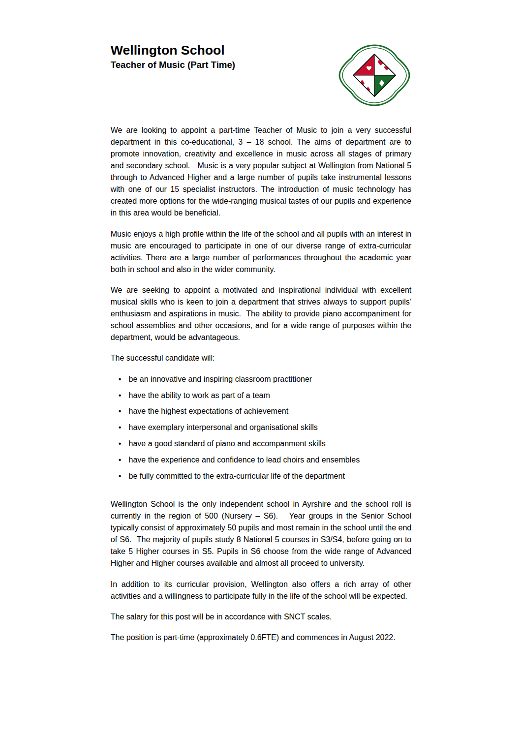Wellington School
Teacher of Music (Part Time)
We are looking to appoint a part-time Teacher of Music to join a very successful department in this co-educational, 3 – 18 school. The aims of department are to promote innovation, creativity and excellence in music across all stages of primary and secondary school. Music is a very popular subject at Wellington from National 5 through to Advanced Higher and a large number of pupils take instrumental lessons with one of our 15 specialist instructors. The introduction of music technology has created more options for the wide-ranging musical tastes of our pupils and experience in this area would be beneficial.
Music enjoys a high profile within the life of the school and all pupils with an interest in music are encouraged to participate in one of our diverse range of extra-curricular activities. There are a large number of performances throughout the academic year both in school and also in the wider community.
We are seeking to appoint a motivated and inspirational individual with excellent musical skills who is keen to join a department that strives always to support pupils’ enthusiasm and aspirations in music. The ability to provide piano accompaniment for school assemblies and other occasions, and for a wide range of purposes within the department, would be advantageous.
The successful candidate will:
be an innovative and inspiring classroom practitioner
have the ability to work as part of a team
have the highest expectations of achievement
have exemplary interpersonal and organisational skills
have a good standard of piano and accompanment skills
have the experience and confidence to lead choirs and ensembles
be fully committed to the extra-curricular life of the department
Wellington School is the only independent school in Ayrshire and the school roll is currently in the region of 500 (Nursery – S6). Year groups in the Senior School typically consist of approximately 50 pupils and most remain in the school until the end of S6. The majority of pupils study 8 National 5 courses in S3/S4, before going on to take 5 Higher courses in S5. Pupils in S6 choose from the wide range of Advanced Higher and Higher courses available and almost all proceed to university.
In addition to its curricular provision, Wellington also offers a rich array of other activities and a willingness to participate fully in the life of the school will be expected.
The salary for this post will be in accordance with SNCT scales.
The position is part-time (approximately 0.6FTE) and commences in August 2022.